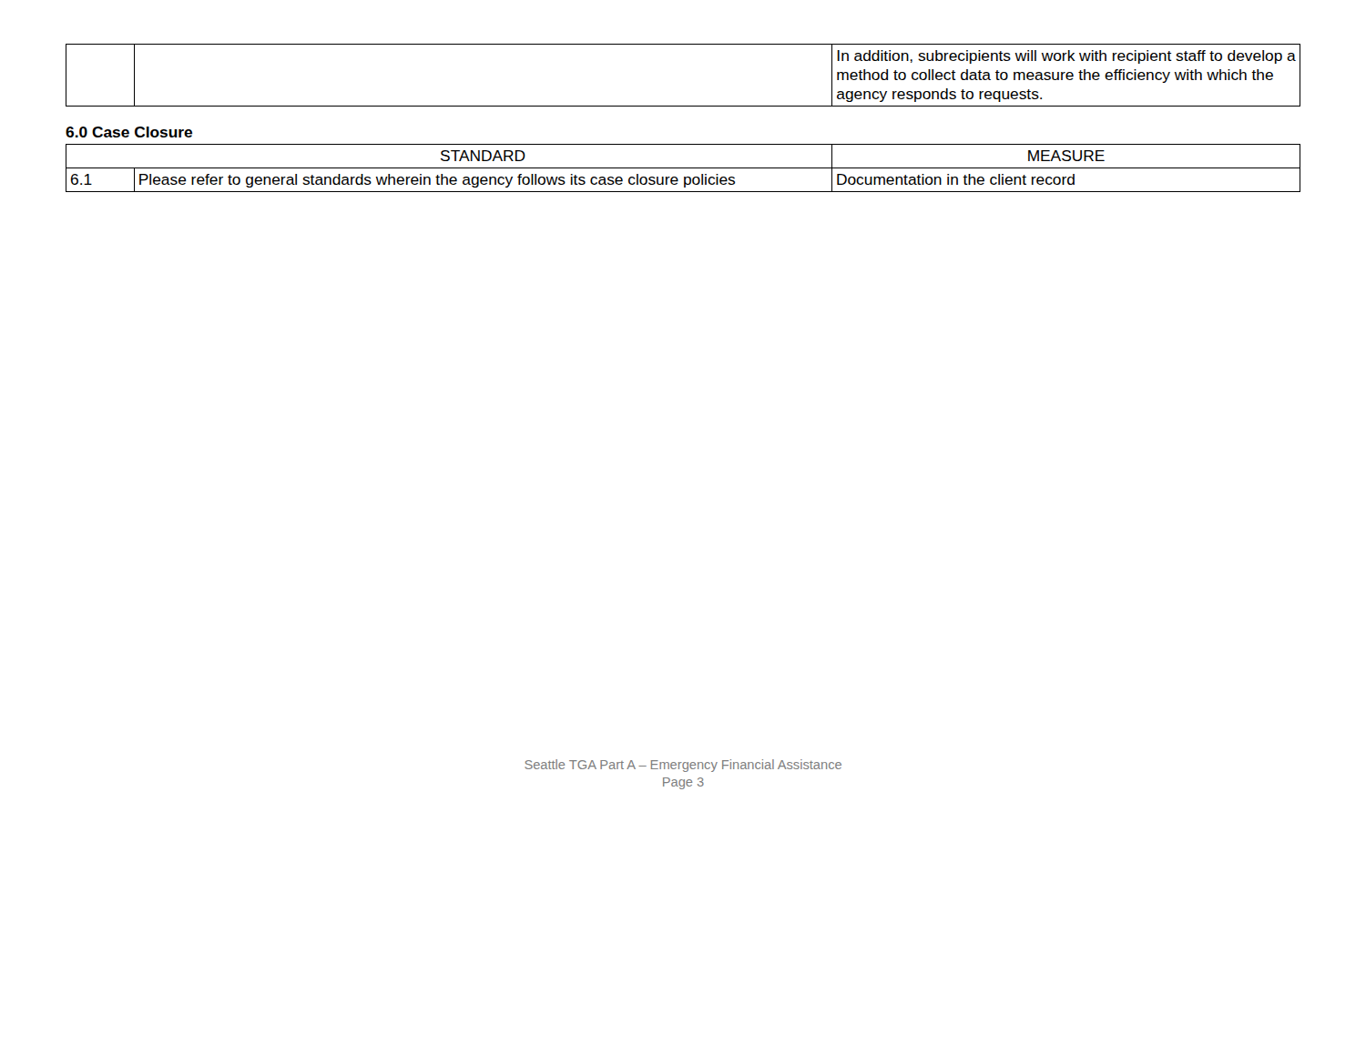| | | In addition, subrecipients will work with recipient staff to develop a method to collect data to measure the efficiency with which the agency responds to requests. |
6.0 Case Closure
| | STANDARD | MEASURE |
| 6.1 | Please refer to general standards wherein the agency follows its case closure policies | Documentation in the client record |
Seattle TGA Part A – Emergency Financial Assistance
Page 3